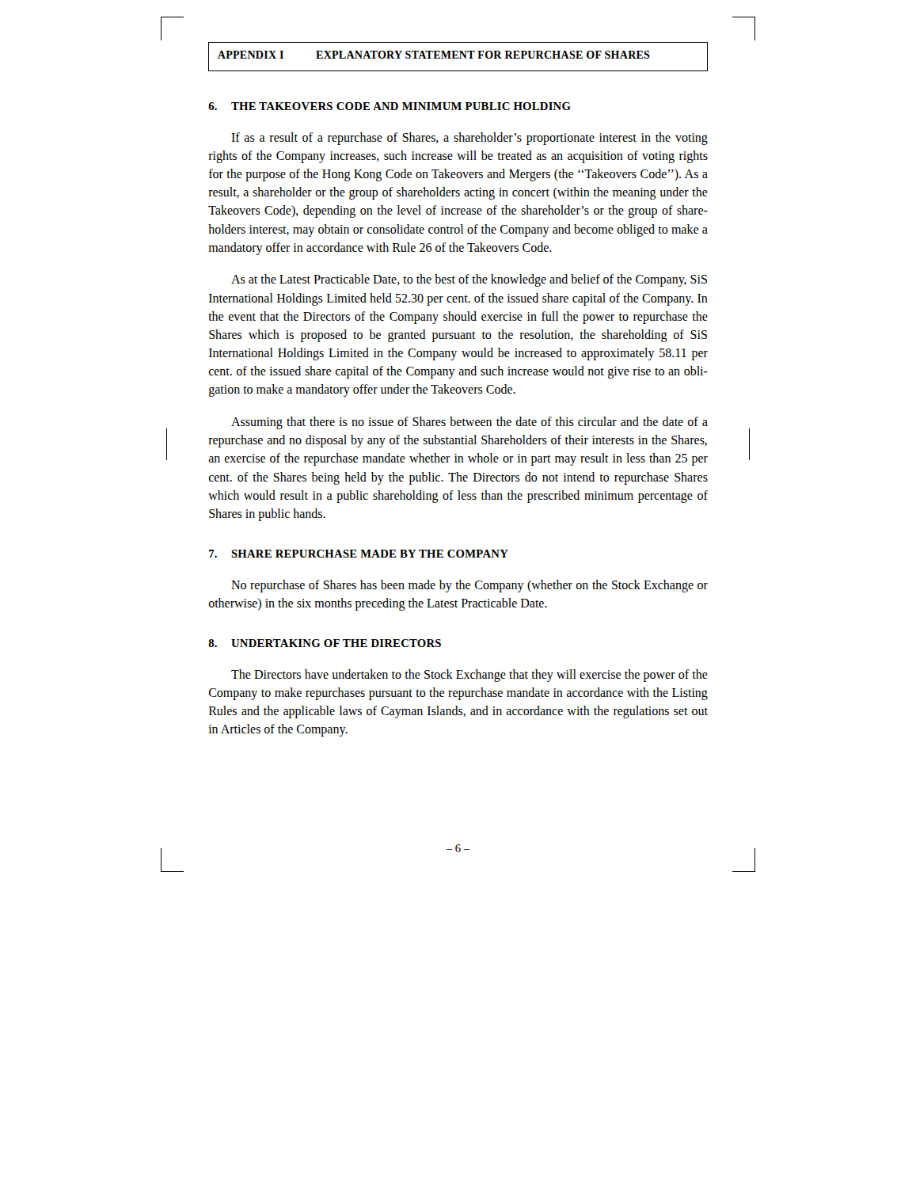APPENDIX I EXPLANATORY STATEMENT FOR REPURCHASE OF SHARES
6. THE TAKEOVERS CODE AND MINIMUM PUBLIC HOLDING
If as a result of a repurchase of Shares, a shareholder’s proportionate interest in the voting rights of the Company increases, such increase will be treated as an acquisition of voting rights for the purpose of the Hong Kong Code on Takeovers and Mergers (the ‘‘Takeovers Code’’). As a result, a shareholder or the group of shareholders acting in concert (within the meaning under the Takeovers Code), depending on the level of increase of the shareholder’s or the group of shareholders interest, may obtain or consolidate control of the Company and become obliged to make a mandatory offer in accordance with Rule 26 of the Takeovers Code.
As at the Latest Practicable Date, to the best of the knowledge and belief of the Company, SiS International Holdings Limited held 52.30 per cent. of the issued share capital of the Company. In the event that the Directors of the Company should exercise in full the power to repurchase the Shares which is proposed to be granted pursuant to the resolution, the shareholding of SiS International Holdings Limited in the Company would be increased to approximately 58.11 per cent. of the issued share capital of the Company and such increase would not give rise to an obligation to make a mandatory offer under the Takeovers Code.
Assuming that there is no issue of Shares between the date of this circular and the date of a repurchase and no disposal by any of the substantial Shareholders of their interests in the Shares, an exercise of the repurchase mandate whether in whole or in part may result in less than 25 per cent. of the Shares being held by the public. The Directors do not intend to repurchase Shares which would result in a public shareholding of less than the prescribed minimum percentage of Shares in public hands.
7. SHARE REPURCHASE MADE BY THE COMPANY
No repurchase of Shares has been made by the Company (whether on the Stock Exchange or otherwise) in the six months preceding the Latest Practicable Date.
8. UNDERTAKING OF THE DIRECTORS
The Directors have undertaken to the Stock Exchange that they will exercise the power of the Company to make repurchases pursuant to the repurchase mandate in accordance with the Listing Rules and the applicable laws of Cayman Islands, and in accordance with the regulations set out in Articles of the Company.
– 6 –